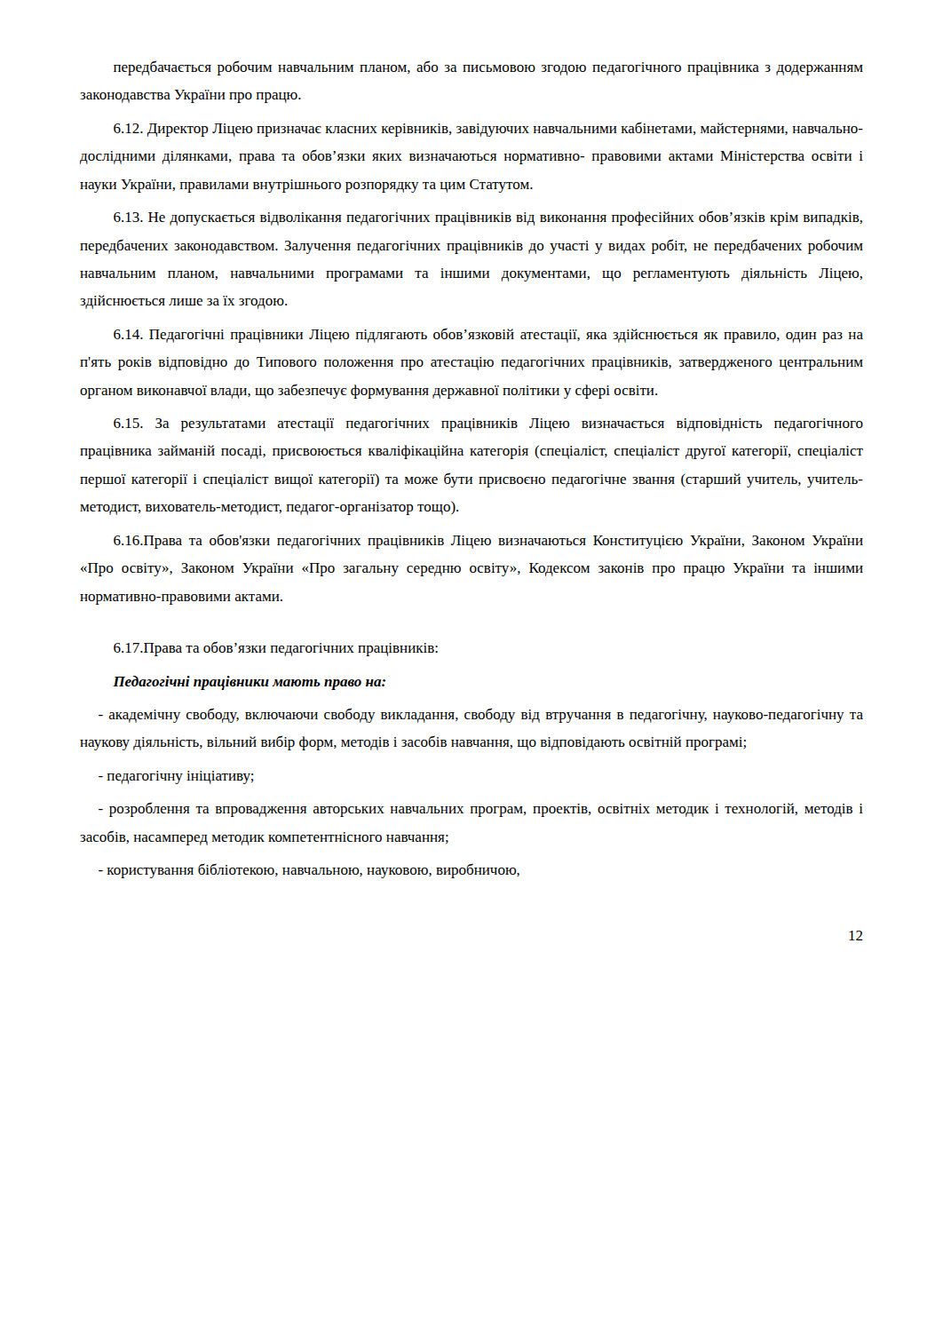передбачається робочим навчальним планом, або за письмовою згодою педагогічного працівника з додержанням законодавства України про працю.
6.12. Директор Ліцею призначає класних керівників, завідуючих навчальними кабінетами, майстернями, навчально-дослідними ділянками, права та обов’язки яких визначаються нормативно- правовими актами Міністерства освіти і науки України, правилами внутрішнього розпорядку та цим Статутом.
6.13. Не допускається відволікання педагогічних працівників від виконання професійних обов’язків крім випадків, передбачених законодавством. Залучення педагогічних працівників до участі у видах робіт, не передбачених робочим навчальним планом, навчальними програмами та іншими документами, що регламентують діяльність Ліцею, здійснюється лише за їх згодою.
6.14. Педагогічні працівники Ліцею підлягають обов’язковій атестації, яка здійснюється як правило, один раз на п'ять років відповідно до Типового положення про атестацію педагогічних працівників, затвердженого центральним органом виконавчої влади, що забезпечує формування державної політики у сфері освіти.
6.15. За результатами атестації педагогічних працівників Ліцею визначається відповідність педагогічного працівника займаній посаді, присвоюється кваліфікаційна категорія (спеціаліст, спеціаліст другої категорії, спеціаліст першої категорії і спеціаліст вищої категорії) та може бути присвоєно педагогічне звання (старший учитель, учитель-методист, вихователь-методист, педагог-організатор тощо).
6.16.Права та обов'язки педагогічних працівників Ліцею визначаються Конституцією України, Законом України «Про освіту», Законом України «Про загальну середню освіту», Кодексом законів про працю України та іншими нормативно-правовими актами.
6.17.Права та обов’язки педагогічних працівників:
Педагогічні працівники мають право на:
- академічну свободу, включаючи свободу викладання, свободу від втручання в педагогічну, науково-педагогічну та наукову діяльність, вільний вибір форм, методів і засобів навчання, що відповідають освітній програмі;
- педагогічну ініціативу;
- розроблення та впровадження авторських навчальних програм, проектів, освітніх методик і технологій, методів і засобів, насамперед методик компетентнісного навчання;
- користування бібліотекою, навчальною, науковою, виробничою,
12